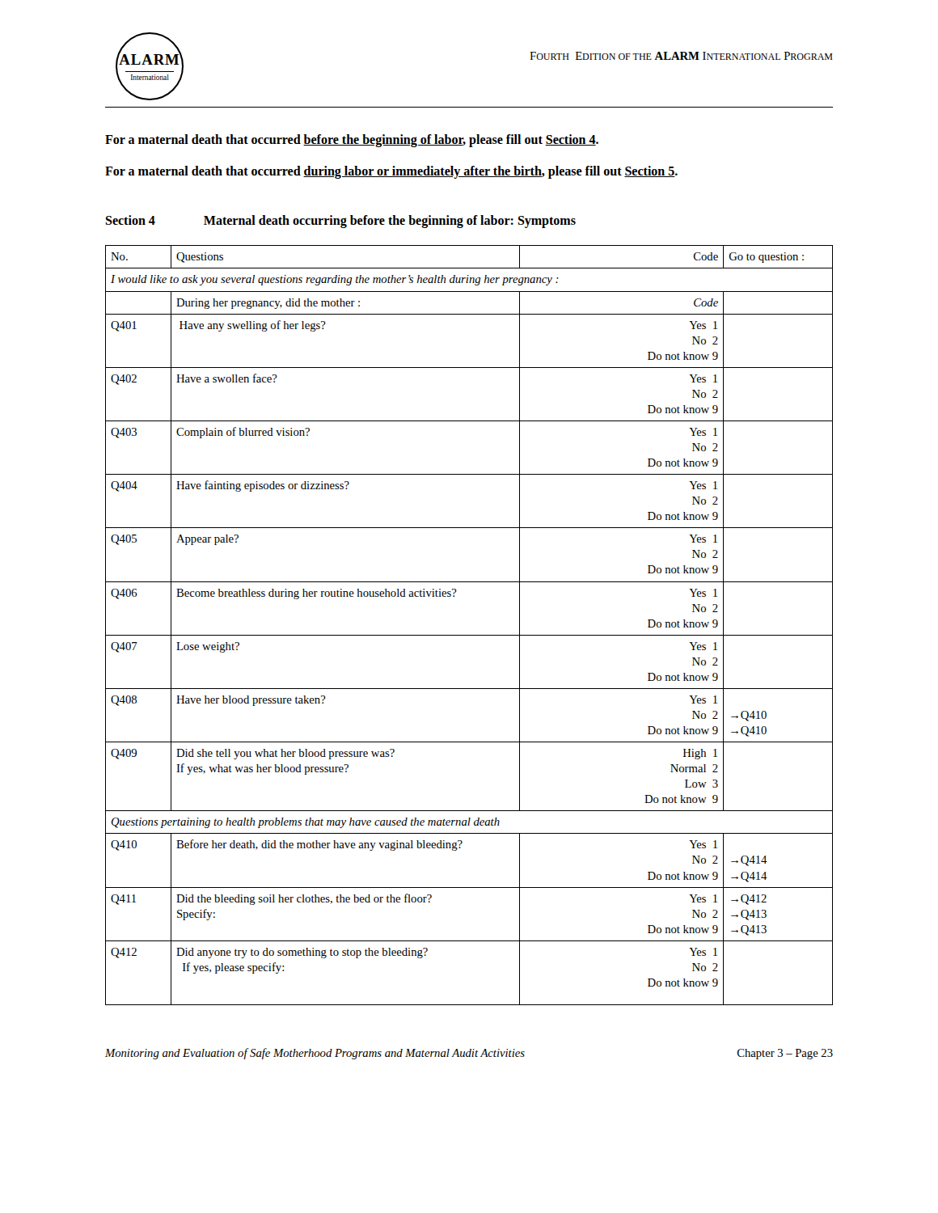ALARM International
FOURTH EDITION OF THE ALARM INTERNATIONAL PROGRAM
For a maternal death that occurred before the beginning of labor, please fill out Section 4.
For a maternal death that occurred during labor or immediately after the birth, please fill out Section 5.
Section 4 Maternal death occurring before the beginning of labor: Symptoms
| No. | Questions | Code | Go to question : |
| --- | --- | --- | --- |
| I would like to ask you several questions regarding the mother’s health during her pregnancy : |
| | During her pregnancy, did the mother : | Code | |
| Q401 | Have any swelling of her legs? | Yes 1 No 2 Do not know 9 | |
| Q402 | Have a swollen face? | Yes 1 No 2 Do not know 9 | |
| Q403 | Complain of blurred vision? | Yes 1 No 2 Do not know 9 | |
| Q404 | Have fainting episodes or dizziness? | Yes 1 No 2 Do not know 9 | |
| Q405 | Appear pale? | Yes 1 No 2 Do not know 9 | |
| Q406 | Become breathless during her routine household activities? | Yes 1 No 2 Do not know 9 | |
| Q407 | Lose weight? | Yes 1 No 2 Do not know 9 | |
| Q408 | Have her blood pressure taken? | Yes 1 No 2 Do not know 9 | → Q410 → Q410 |
| Q409 | Did she tell you what her blood pressure was? If yes, what was her blood pressure? | High 1 Normal 2 Low 3 Do not know 9 | |
| Questions pertaining to health problems that may have caused the maternal death |
| Q410 | Before her death, did the mother have any vaginal bleeding? | Yes 1 No 2 Do not know 9 | → Q414 → Q414 |
| Q411 | Did the bleeding soil her clothes, the bed or the floor? Specify: | Yes 1 No 2 Do not know 9 | → Q412 → Q413 → Q413 |
| Q412 | Did anyone try to do something to stop the bleeding? If yes, please specify: | Yes 1 No 2 Do not know 9 | |
Monitoring and Evaluation of Safe Motherhood Programs and Maternal Audit Activities Chapter 3 – Page 23